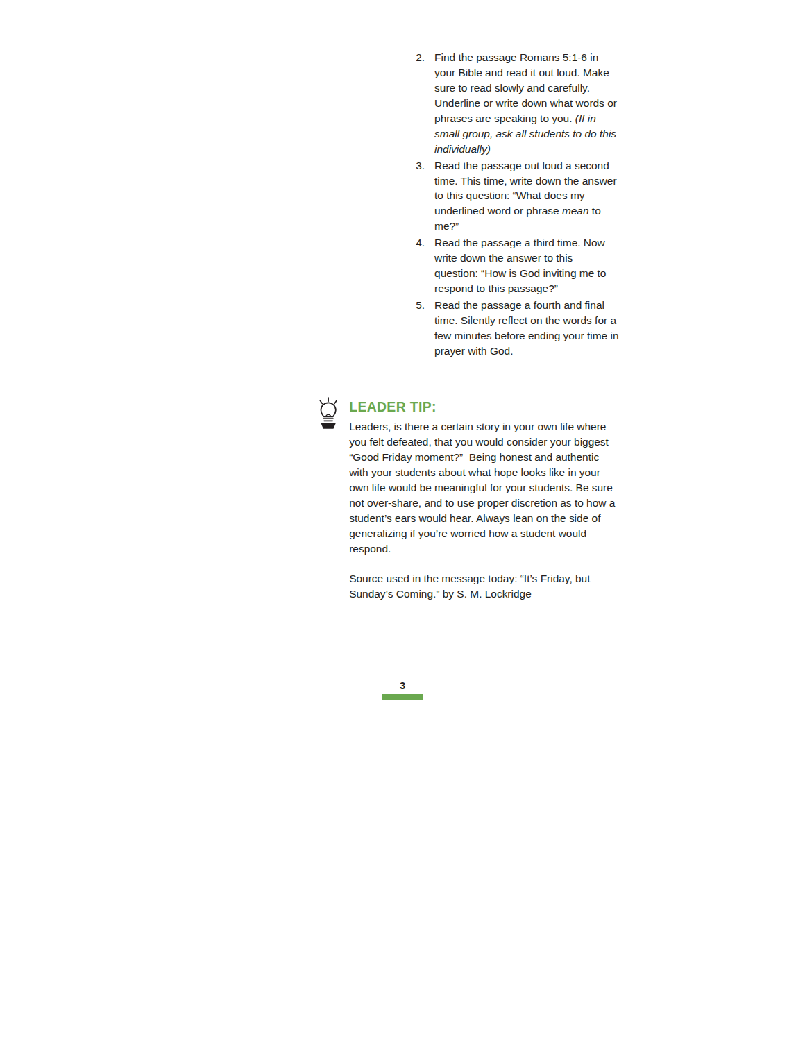2. Find the passage Romans 5:1-6 in your Bible and read it out loud. Make sure to read slowly and carefully. Underline or write down what words or phrases are speaking to you. (If in small group, ask all students to do this individually)
3. Read the passage out loud a second time. This time, write down the answer to this question: “What does my underlined word or phrase mean to me?”
4. Read the passage a third time. Now write down the answer to this question: “How is God inviting me to respond to this passage?”
5. Read the passage a fourth and final time. Silently reflect on the words for a few minutes before ending your time in prayer with God.
LEADER TIP:
Leaders, is there a certain story in your own life where you felt defeated, that you would consider your biggest “Good Friday moment?” Being honest and authentic with your students about what hope looks like in your own life would be meaningful for your students. Be sure not over-share, and to use proper discretion as to how a student’s ears would hear. Always lean on the side of generalizing if you’re worried how a student would respond.
Source used in the message today: “It’s Friday, but Sunday’s Coming.” by S. M. Lockridge
3